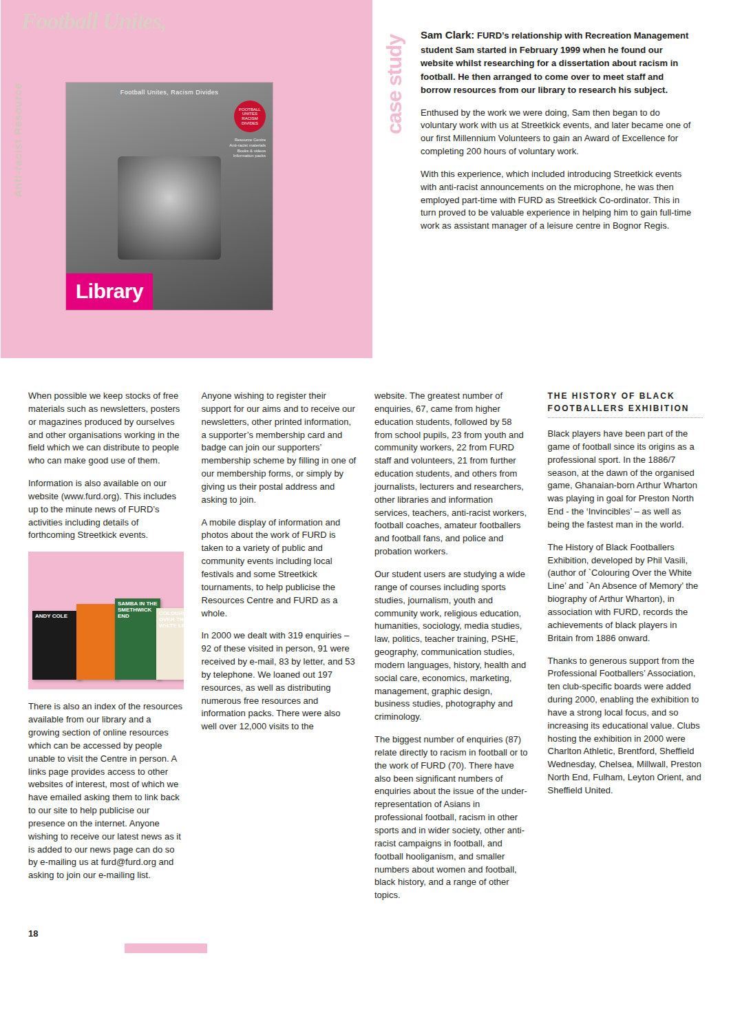Football Unites,
Anti-racist Resource
Football Unites, Racism Divides
FOOTBALL
UNITES
RACISM
DIVIDES
Resource Centre
Anti-racist materials
Books & videos
Information packs
Library
case study
Sam Clark: FURD’s relationship with Recreation Management student Sam started in February 1999 when he found our website whilst researching for a dissertation about racism in football. He then arranged to come over to meet staff and borrow resources from our library to research his subject.
Enthused by the work we were doing, Sam then began to do voluntary work with us at Streetkick events, and later became one of our first Millennium Volunteers to gain an Award of Excellence for completing 200 hours of voluntary work.
With this experience, which included introducing Streetkick events with anti-racist announcements on the microphone, he was then employed part-time with FURD as Streetkick Co-ordinator. This in turn proved to be valuable experience in helping him to gain full-time work as assistant manager of a leisure centre in Bognor Regis.
When possible we keep stocks of free materials such as newsletters, posters or magazines produced by ourselves and other organisations working in the field which we can distribute to people who can make good use of them.
Information is also available on our website (www.furd.org). This includes up to the minute news of FURD’s activities including details of forthcoming Streetkick events.
ANDY COLE
SAMBA IN THE SMETHWICK END
COLOURING OVER THE WHITE LINE
There is also an index of the resources available from our library and a growing section of online resources which can be accessed by people unable to visit the Centre in person. A links page provides access to other websites of interest, most of which we have emailed asking them to link back to our site to help publicise our presence on the internet. Anyone wishing to receive our latest news as it is added to our news page can do so by e-mailing us at furd@furd.org and asking to join our e-mailing list.
Anyone wishing to register their support for our aims and to receive our newsletters, other printed information, a supporter’s membership card and badge can join our supporters’ membership scheme by filling in one of our membership forms, or simply by giving us their postal address and asking to join.
A mobile display of information and photos about the work of FURD is taken to a variety of public and community events including local festivals and some Streetkick tournaments, to help publicise the Resources Centre and FURD as a whole.
In 2000 we dealt with 319 enquiries – 92 of these visited in person, 91 were received by e-mail, 83 by letter, and 53 by telephone. We loaned out 197 resources, as well as distributing numerous free resources and information packs. There were also well over 12,000 visits to the
website. The greatest number of enquiries, 67, came from higher education students, followed by 58 from school pupils, 23 from youth and community workers, 22 from FURD staff and volunteers, 21 from further education students, and others from journalists, lecturers and researchers, other libraries and information services, teachers, anti-racist workers, football coaches, amateur footballers and football fans, and police and probation workers.
Our student users are studying a wide range of courses including sports studies, journalism, youth and community work, religious education, humanities, sociology, media studies, law, politics, teacher training, PSHE, geography, communication studies, modern languages, history, health and social care, economics, marketing, management, graphic design, business studies, photography and criminology.
The biggest number of enquiries (87) relate directly to racism in football or to the work of FURD (70). There have also been significant numbers of enquiries about the issue of the under-representation of Asians in professional football, racism in other sports and in wider society, other anti-racist campaigns in football, and football hooliganism, and smaller numbers about women and football, black history, and a range of other topics.
THE HISTORY OF BLACK FOOTBALLERS EXHIBITION
Black players have been part of the game of football since its origins as a professional sport. In the 1886/7 season, at the dawn of the organised game, Ghanaian-born Arthur Wharton was playing in goal for Preston North End - the ‘Invincibles’ – as well as being the fastest man in the world.
The History of Black Footballers Exhibition, developed by Phil Vasili, (author of `Colouring Over the White Line’ and `An Absence of Memory’ the biography of Arthur Wharton), in association with FURD, records the achievements of black players in Britain from 1886 onward.
Thanks to generous support from the Professional Footballers’ Association, ten club-specific boards were added during 2000, enabling the exhibition to have a strong local focus, and so increasing its educational value. Clubs hosting the exhibition in 2000 were Charlton Athletic, Brentford, Sheffield Wednesday, Chelsea, Millwall, Preston North End, Fulham, Leyton Orient, and Sheffield United.
18